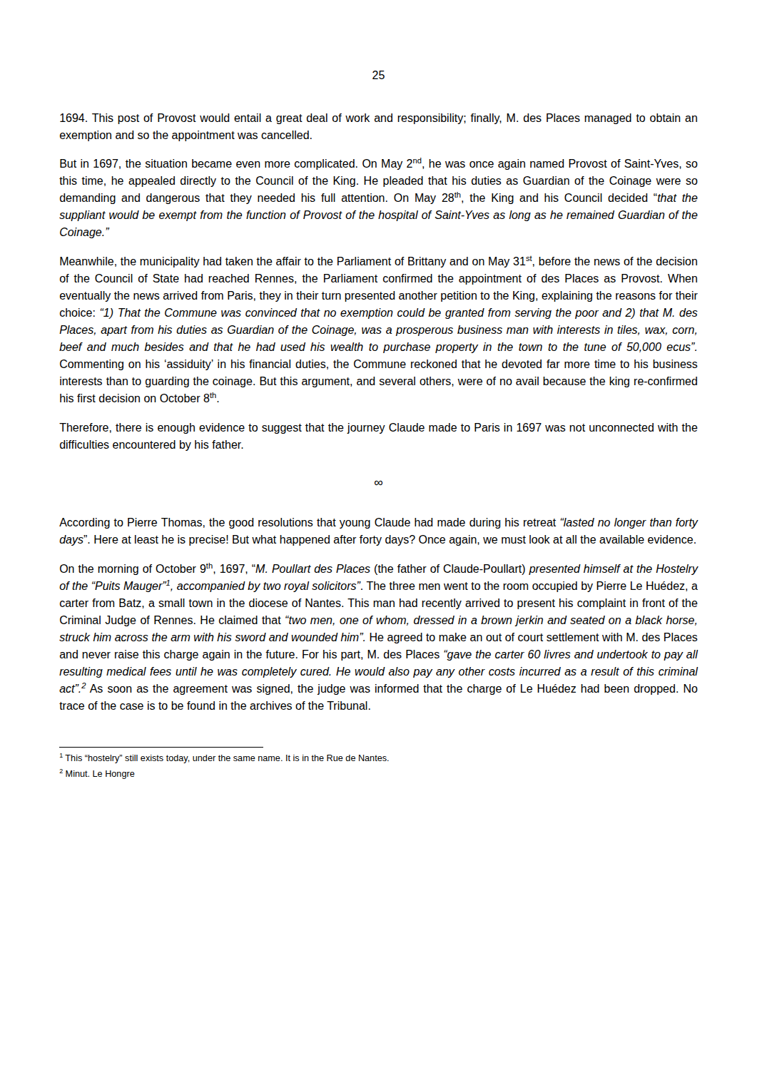25
1694. This post of Provost would entail a great deal of work and responsibility; finally, M. des Places managed to obtain an exemption and so the appointment was cancelled.
But in 1697, the situation became even more complicated. On May 2nd, he was once again named Provost of Saint-Yves, so this time, he appealed directly to the Council of the King. He pleaded that his duties as Guardian of the Coinage were so demanding and dangerous that they needed his full attention. On May 28th, the King and his Council decided “that the suppliant would be exempt from the function of Provost of the hospital of Saint-Yves as long as he remained Guardian of the Coinage.”
Meanwhile, the municipality had taken the affair to the Parliament of Brittany and on May 31st, before the news of the decision of the Council of State had reached Rennes, the Parliament confirmed the appointment of des Places as Provost. When eventually the news arrived from Paris, they in their turn presented another petition to the King, explaining the reasons for their choice: “1) That the Commune was convinced that no exemption could be granted from serving the poor and 2) that M. des Places, apart from his duties as Guardian of the Coinage, was a prosperous business man with interests in tiles, wax, corn, beef and much besides and that he had used his wealth to purchase property in the town to the tune of 50,000 ecus”. Commenting on his ‘assiduity’ in his financial duties, the Commune reckoned that he devoted far more time to his business interests than to guarding the coinage. But this argument, and several others, were of no avail because the king re-confirmed his first decision on October 8th.
Therefore, there is enough evidence to suggest that the journey Claude made to Paris in 1697 was not unconnected with the difficulties encountered by his father.
∞
According to Pierre Thomas, the good resolutions that young Claude had made during his retreat “lasted no longer than forty days”. Here at least he is precise! But what happened after forty days? Once again, we must look at all the available evidence.
On the morning of October 9th, 1697, “M. Poullart des Places (the father of Claude-Poullart) presented himself at the Hostelry of the “Puits Mauger”1, accompanied by two royal solicitors”. The three men went to the room occupied by Pierre Le Huédez, a carter from Batz, a small town in the diocese of Nantes. This man had recently arrived to present his complaint in front of the Criminal Judge of Rennes. He claimed that “two men, one of whom, dressed in a brown jerkin and seated on a black horse, struck him across the arm with his sword and wounded him”. He agreed to make an out of court settlement with M. des Places and never raise this charge again in the future. For his part, M. des Places “gave the carter 60 livres and undertook to pay all resulting medical fees until he was completely cured. He would also pay any other costs incurred as a result of this criminal act”.2 As soon as the agreement was signed, the judge was informed that the charge of Le Huédez had been dropped. No trace of the case is to be found in the archives of the Tribunal.
1 This “hostelry” still exists today, under the same name. It is in the Rue de Nantes.
2 Minut. Le Hongre